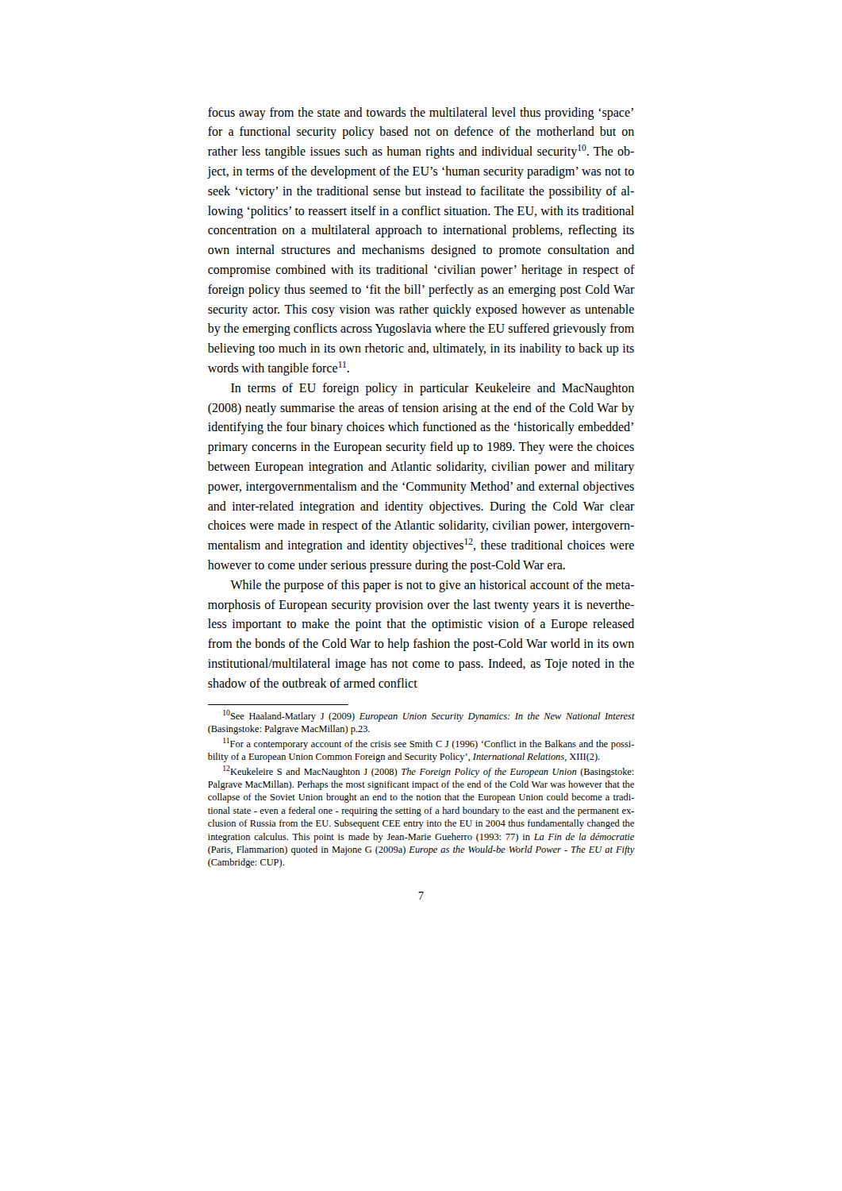focus away from the state and towards the multilateral level thus providing ‘space’ for a functional security policy based not on defence of the motherland but on rather less tangible issues such as human rights and individual security10. The object, in terms of the development of the EU’s ‘human security paradigm’ was not to seek ‘victory’ in the traditional sense but instead to facilitate the possibility of allowing ‘politics’ to reassert itself in a conflict situation. The EU, with its traditional concentration on a multilateral approach to international problems, reflecting its own internal structures and mechanisms designed to promote consultation and compromise combined with its traditional ‘civilian power’ heritage in respect of foreign policy thus seemed to ‘fit the bill’ perfectly as an emerging post Cold War security actor. This cosy vision was rather quickly exposed however as untenable by the emerging conflicts across Yugoslavia where the EU suffered grievously from believing too much in its own rhetoric and, ultimately, in its inability to back up its words with tangible force11.
In terms of EU foreign policy in particular Keukeleire and MacNaughton (2008) neatly summarise the areas of tension arising at the end of the Cold War by identifying the four binary choices which functioned as the ‘historically embedded’ primary concerns in the European security field up to 1989. They were the choices between European integration and Atlantic solidarity, civilian power and military power, intergovernmentalism and the ‘Community Method’ and external objectives and inter-related integration and identity objectives. During the Cold War clear choices were made in respect of the Atlantic solidarity, civilian power, intergovernmentalism and integration and identity objectives12, these traditional choices were however to come under serious pressure during the post-Cold War era.
While the purpose of this paper is not to give an historical account of the metamorphosis of European security provision over the last twenty years it is nevertheless important to make the point that the optimistic vision of a Europe released from the bonds of the Cold War to help fashion the post-Cold War world in its own institutional/multilateral image has not come to pass. Indeed, as Toje noted in the shadow of the outbreak of armed conflict
10See Haaland-Matlary J (2009) European Union Security Dynamics: In the New National Interest (Basingstoke: Palgrave MacMillan) p.23.
11For a contemporary account of the crisis see Smith C J (1996) ‘Conflict in the Balkans and the possibility of a European Union Common Foreign and Security Policy’, International Relations, XIII(2).
12Keukeleire S and MacNaughton J (2008) The Foreign Policy of the European Union (Basingstoke: Palgrave MacMillan). Perhaps the most significant impact of the end of the Cold War was however that the collapse of the Soviet Union brought an end to the notion that the European Union could become a traditional state - even a federal one - requiring the setting of a hard boundary to the east and the permanent exclusion of Russia from the EU. Subsequent CEE entry into the EU in 2004 thus fundamentally changed the integration calculus. This point is made by Jean-Marie Gueherro (1993: 77) in La Fin de la démocratie (Paris, Flammarion) quoted in Majone G (2009a) Europe as the Would-be World Power - The EU at Fifty (Cambridge: CUP).
7